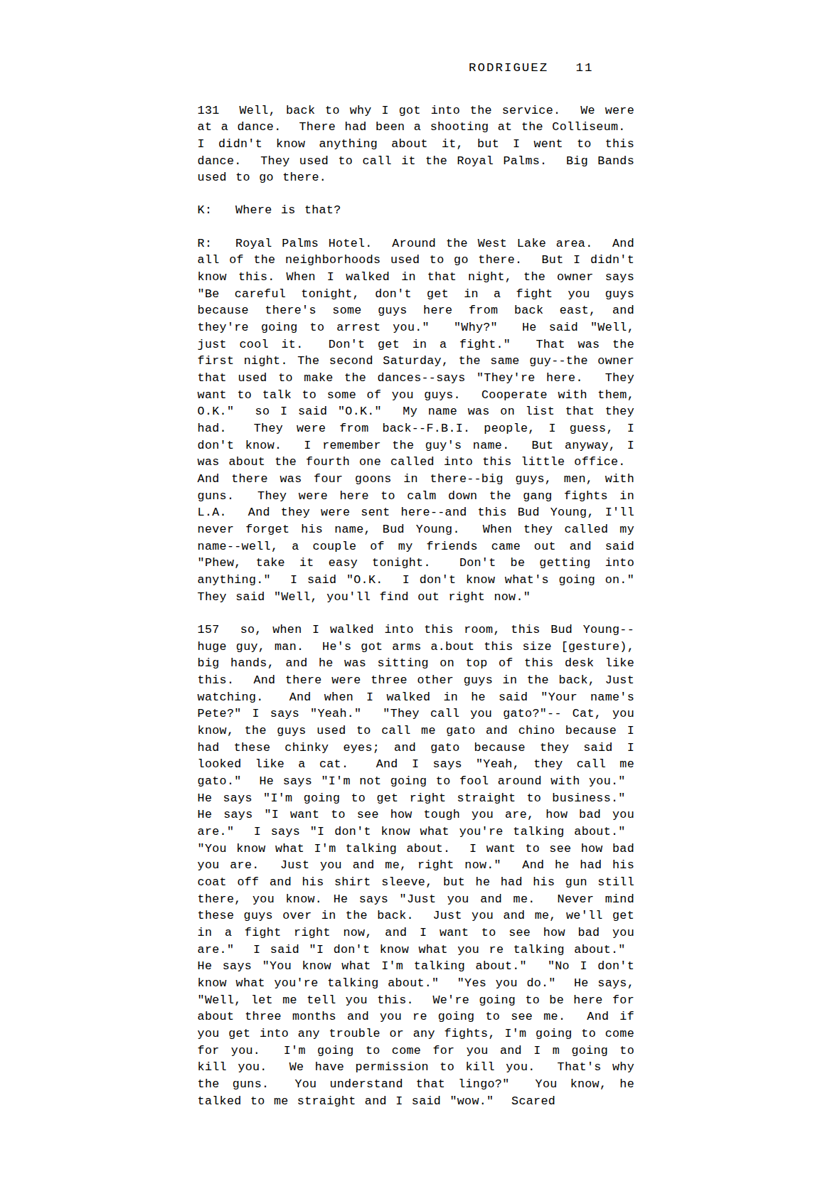RODRIGUEZ11
131 Well, back to why I got into the service. We were at a dance. There had been a shooting at the Colliseum. I didn't know anything about it, but I went to this dance. They used to call it the Royal Palms. Big Bands used to go there.
K: Where is that?
R: Royal Palms Hotel. Around the West Lake area. And all of the neighborhoods used to go there. But I didn't know this. When I walked in that night, the owner says "Be careful tonight, don't get in a fight you guys because there's some guys here from back east, and they're going to arrest you." "Why?" He said "Well, just cool it. Don't get in a fight." That was the first night. The second Saturday, the same guy--the owner that used to make the dances--says "They're here. They want to talk to some of you guys. Cooperate with them, O.K." so I said "O.K." My name was on list that they had. They were from back--F.B.I. people, I guess, I don't know. I remember the guy's name. But anyway, I was about the fourth one called into this little office. And there was four goons in there--big guys, men, with guns. They were here to calm down the gang fights in L.A. And they were sent here--and this Bud Young, I'll never forget his name, Bud Young. When they called my name--well, a couple of my friends came out and said "Phew, take it easy tonight. Don't be getting into anything." I said "O.K. I don't know what's going on." They said "Well, you'll find out right now."
157 so, when I walked into this room, this Bud Young--huge guy, man. He's got arms a.bout this size [gesture), big hands, and he was sitting on top of this desk like this. And there were three other guys in the back, Just watching. And when I walked in he said "Your name's Pete?" I says "Yeah." "They call you gato?"-- Cat, you know, the guys used to call me gato and chino because I had these chinky eyes; and gato because they said I looked like a cat. And I says "Yeah, they call me gato." He says "I'm not going to fool around with you." He says "I'm going to get right straight to business." He says "I want to see how tough you are, how bad you are." I says "I don't know what you're talking about." "You know what I'm talking about. I want to see how bad you are. Just you and me, right now." And he had his coat off and his shirt sleeve, but he had his gun still there, you know. He says "Just you and me. Never mind these guys over in the back. Just you and me, we'll get in a fight right now, and I want to see how bad you are." I said "I don't know what you re talking about." He says "You know what I'm talking about." "No I don't know what you're talking about." "Yes you do." He says, "Well, let me tell you this. We're going to be here for about three months and you re going to see me. And if you get into any trouble or any fights, I'm going to come for you. I'm going to come for you and I m going to kill you. We have permission to kill you. That's why the guns. You understand that lingo?" You know, he talked to me straight and I said "wow." Scared